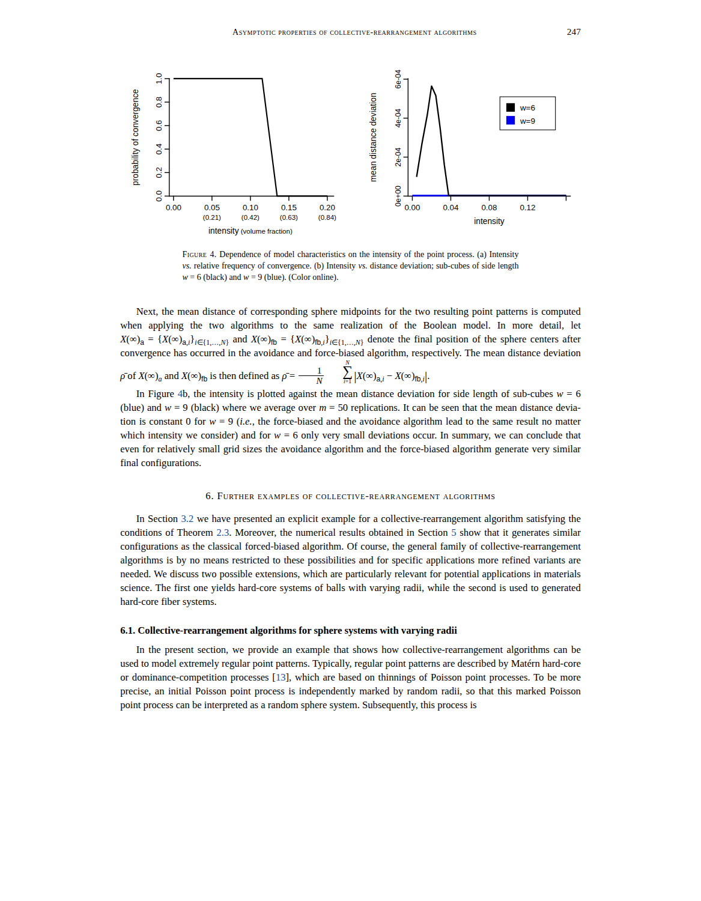Asymptotic properties of collective-rearrangement algorithms 247
0.0 0.2 0.4 0.6 0.8 1.0 0.00 0.05 0.10 0.15 0.20 (0.21) (0.42) (0.63) (0.84) intensity (volume fraction) probability of convergence
w=6 w=9 0e+00 2e-04 4e-04 6e-04 0.00 0.04 0.08 0.12 intensity mean distance deviation
Figure 4. Dependence of model characteristics on the intensity of the point process. (a) Intensity vs. relative frequency of convergence. (b) Intensity vs. distance deviation; sub-cubes of side length w = 6 (black) and w = 9 (blue). (Color online).
Next, the mean distance of corresponding sphere midpoints for the two resulting point patterns is computed when applying the two algorithms to the same realization of the Boolean model. In more detail, let X(∞)a = {X(∞)a,i}i∈{1,…,N} and X(∞)fb = {X(∞)fb,i}i∈{1,…,N} denote the final position of the sphere centers after convergence has occurred in the avoidance and force-biased algorithm, respectively. The mean distance deviation ρ̄ of X(∞)a and X(∞)fb is then defined as ρ̄ = 1 N N∑i=1|X(∞)a,i − X(∞)fb,i|.
In Figure 4b, the intensity is plotted against the mean distance deviation for side length of sub-cubes w = 6 (blue) and w = 9 (black) where we average over m = 50 replications. It can be seen that the mean distance deviation is constant 0 for w = 9 (i.e., the force-biased and the avoidance algorithm lead to the same result no matter which intensity we consider) and for w = 6 only very small deviations occur. In summary, we can conclude that even for relatively small grid sizes the avoidance algorithm and the force-biased algorithm generate very similar final configurations.
6. Further examples of collective-rearrangement algorithms
In Section 3.2 we have presented an explicit example for a collective-rearrangement algorithm satisfying the conditions of Theorem 2.3. Moreover, the numerical results obtained in Section 5 show that it generates similar configurations as the classical forced-biased algorithm. Of course, the general family of collective-rearrangement algorithms is by no means restricted to these possibilities and for specific applications more refined variants are needed. We discuss two possible extensions, which are particularly relevant for potential applications in materials science. The first one yields hard-core systems of balls with varying radii, while the second is used to generated hard-core fiber systems.
6.1. Collective-rearrangement algorithms for sphere systems with varying radii
In the present section, we provide an example that shows how collective-rearrangement algorithms can be used to model extremely regular point patterns. Typically, regular point patterns are described by Matérn hard-core or dominance-competition processes [13], which are based on thinnings of Poisson point processes. To be more precise, an initial Poisson point process is independently marked by random radii, so that this marked Poisson point process can be interpreted as a random sphere system. Subsequently, this process is